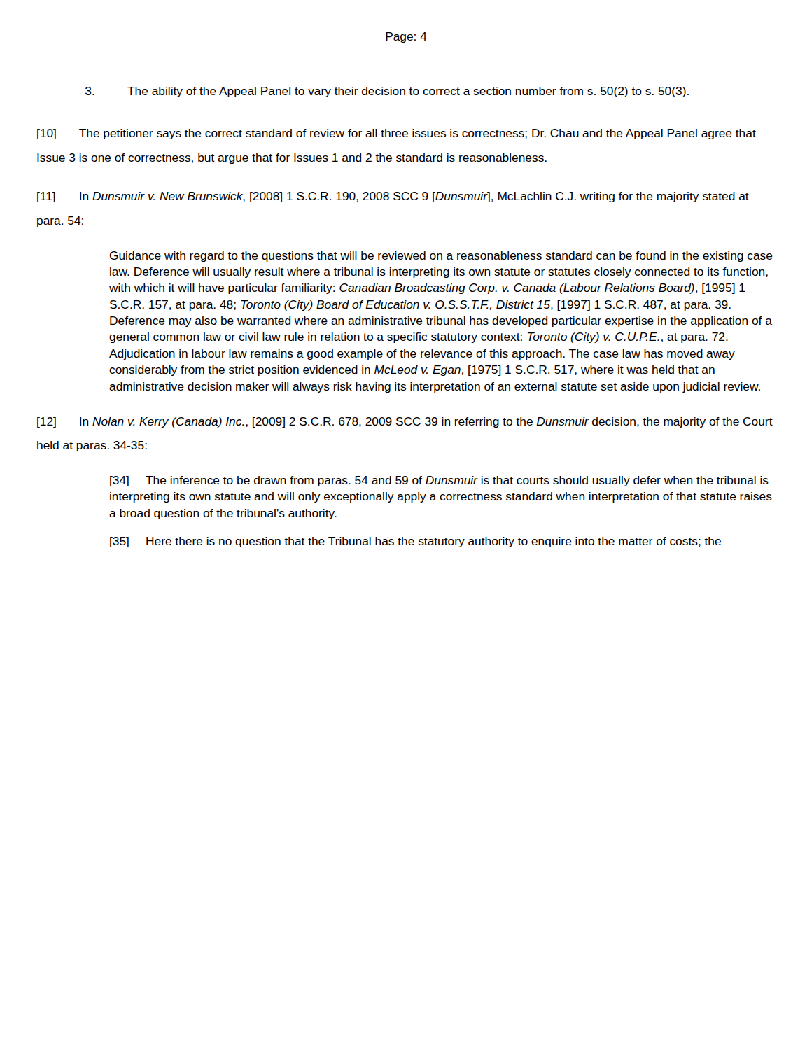Page: 4
3. The ability of the Appeal Panel to vary their decision to correct a section number from s. 50(2) to s. 50(3).
[10] The petitioner says the correct standard of review for all three issues is correctness; Dr. Chau and the Appeal Panel agree that Issue 3 is one of correctness, but argue that for Issues 1 and 2 the standard is reasonableness.
[11] In Dunsmuir v. New Brunswick, [2008] 1 S.C.R. 190, 2008 SCC 9 [Dunsmuir], McLachlin C.J. writing for the majority stated at para. 54:
Guidance with regard to the questions that will be reviewed on a reasonableness standard can be found in the existing case law. Deference will usually result where a tribunal is interpreting its own statute or statutes closely connected to its function, with which it will have particular familiarity: Canadian Broadcasting Corp. v. Canada (Labour Relations Board), [1995] 1 S.C.R. 157, at para. 48; Toronto (City) Board of Education v. O.S.S.T.F., District 15, [1997] 1 S.C.R. 487, at para. 39. Deference may also be warranted where an administrative tribunal has developed particular expertise in the application of a general common law or civil law rule in relation to a specific statutory context: Toronto (City) v. C.U.P.E., at para. 72. Adjudication in labour law remains a good example of the relevance of this approach. The case law has moved away considerably from the strict position evidenced in McLeod v. Egan, [1975] 1 S.C.R. 517, where it was held that an administrative decision maker will always risk having its interpretation of an external statute set aside upon judicial review.
[12] In Nolan v. Kerry (Canada) Inc., [2009] 2 S.C.R. 678, 2009 SCC 39 in referring to the Dunsmuir decision, the majority of the Court held at paras. 34-35:
[34] The inference to be drawn from paras. 54 and 59 of Dunsmuir is that courts should usually defer when the tribunal is interpreting its own statute and will only exceptionally apply a correctness standard when interpretation of that statute raises a broad question of the tribunal's authority.
[35] Here there is no question that the Tribunal has the statutory authority to enquire into the matter of costs; the